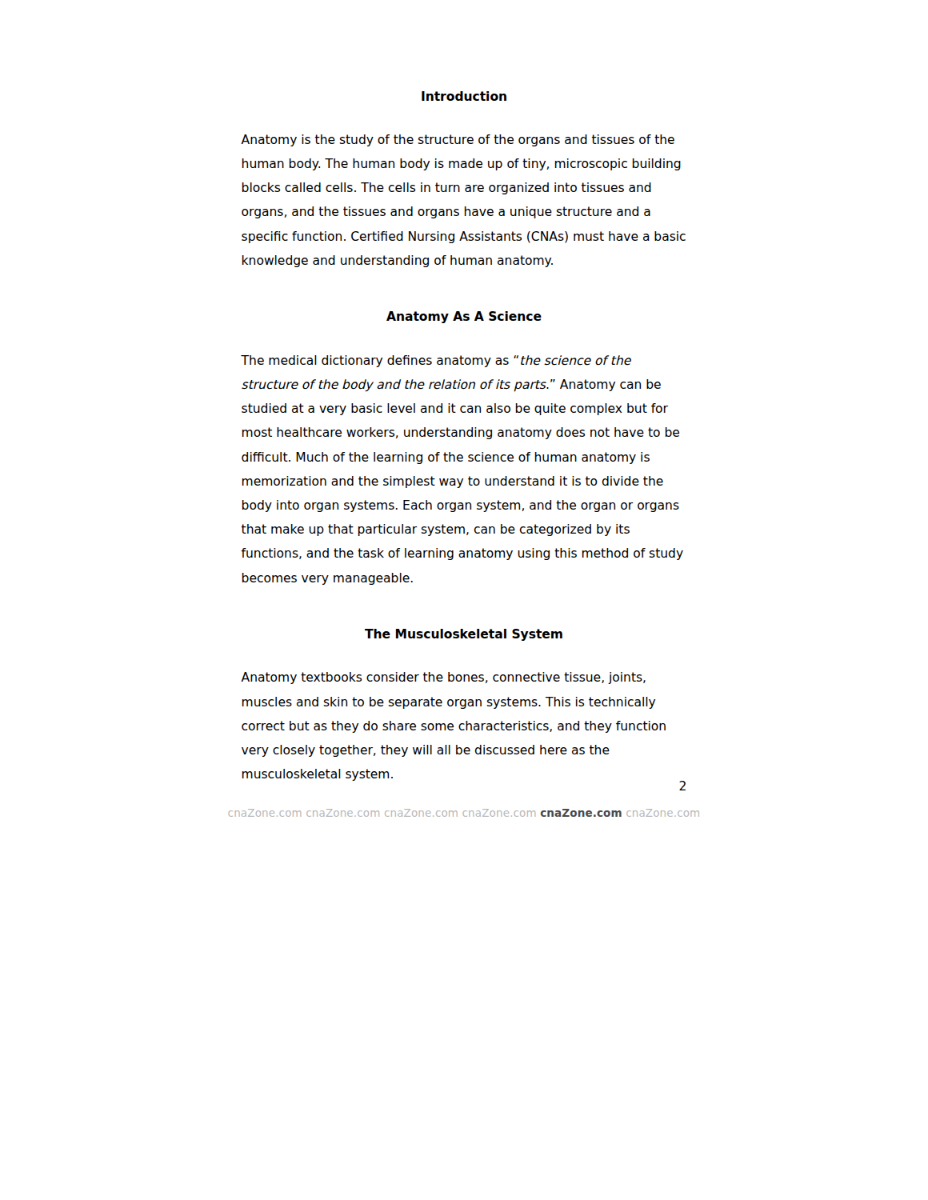Introduction
Anatomy is the study of the structure of the organs and tissues of the human body. The human body is made up of tiny, microscopic building blocks called cells. The cells in turn are organized into tissues and organs, and the tissues and organs have a unique structure and a specific function. Certified Nursing Assistants (CNAs) must have a basic knowledge and understanding of human anatomy.
Anatomy As A Science
The medical dictionary defines anatomy as “the science of the structure of the body and the relation of its parts.” Anatomy can be studied at a very basic level and it can also be quite complex but for most healthcare workers, understanding anatomy does not have to be difficult. Much of the learning of the science of human anatomy is memorization and the simplest way to understand it is to divide the body into organ systems. Each organ system, and the organ or organs that make up that particular system, can be categorized by its functions, and the task of learning anatomy using this method of study becomes very manageable.
The Musculoskeletal System
Anatomy textbooks consider the bones, connective tissue, joints, muscles and skin to be separate organ systems. This is technically correct but as they do share some characteristics, and they function very closely together, they will all be discussed here as the musculoskeletal system.
2
cnaZone.com cnaZone.com cnaZone.com cnaZone.com cnaZone.com cnaZone.com